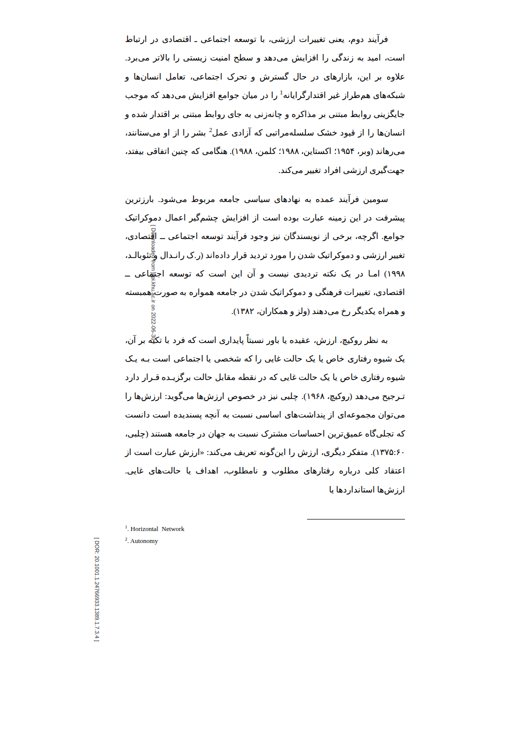فرآیند دوم، یعنی تغییرات ارزشی، با توسعه اجتماعی ـ اقتصادی در ارتباط است، امید به زندگی را افزایش می‌دهد و سطح امنیت زیستی را بالاتر می‌برد. علاوه بر این، بازارهای در حال گسترش و تحرک اجتماعی، تعامل انسان‌ها و شبکه‌های هم‌طراز غیر اقتدارگرایانه1 را در میان جوامع افزایش می‌دهد که موجب جایگزینی روابط مبتنی بر مذاکره و چانه‌زنی به جای روابط مبتنی بر اقتدار شده و انسان‌ها را از قیود خشک سلسله‌مراتبی که آزادی عمل2 بشر را از او می‌ستانند، می‌رهاند (وبر، ۱۹۵۴؛ اکستاین، ۱۹۸۸؛ کلمن، ۱۹۸۸). هنگامی که چنین اتفاقی بیفتد، جهت‌گیری ارزشی افراد تغییر می‌کند.
سومین فرآیند عمده به نهادهای سیاسی جامعه مربوط می‌شود. بارزترین پیشرفت در این زمینه عبارت بوده است از افزایش چشم‌گیر اعمال دموکراتیک جوامع. اگرچه، برخی از نویسندگان نیز وجود فرآیند توسعه اجتماعی ــ اقتصادی، تغییر ارزشی و دموکراتیک شدن را مورد تردید قرار داده‌اند (ر.ک رانـدال و تئوبالـد، ۱۹۹۸) امـا در یک نکته تردیدی نیست و آن این است که توسعه اجتماعی ــ اقتصادی، تغییرات فرهنگی و دموکراتیک شدن در جامعه همواره به صورت همبسته و همراه یکدیگر رخ می‌دهند (ولز و همکاران، ۱۳۸۲).
به نظر روکیچ، ارزش، عقیده یا باور نسبتاً پایداری است که فرد با تکیه بر آن، یک شیوه رفتاری خاص یا یک حالت غایی را که شخصی یا اجتماعی است بـه یـک شیوه رفتاری خاص یا یک حالت غایی که در نقطه مقابل حالت برگزیـده قـرار دارد تـرجیح می‌دهد (روکیچ، ۱۹۶۸). چلبی نیز در خصوص ارزش‌ها می‌گوید: ارزش‌ها را می‌توان مجموعه‌ای از پنداشت‌های اساسی نسبت به آنچه پسندیده است دانست که تجلی‌گاه عمیق‌ترین احساسات مشترک نسبت به جهان در جامعه هستند (چلبی، ۱۳۷۵:۶۰). متفکر دیگری، ارزش را این‌گونه تعریف می‌کند: «ارزش عبارت است از اعتقاد کلی درباره رفتارهای مطلوب و نامطلوب، اهداف یا حالت‌های غایی. ارزش‌ها استانداردها یا
1. Horizontal Network
2. Autonomy
[ Downloaded from jspi.khu.ac.ir on 2022-06-30 ]
[ DOR: 20.1001.1.24766933.1389.1.7.3.4 ]